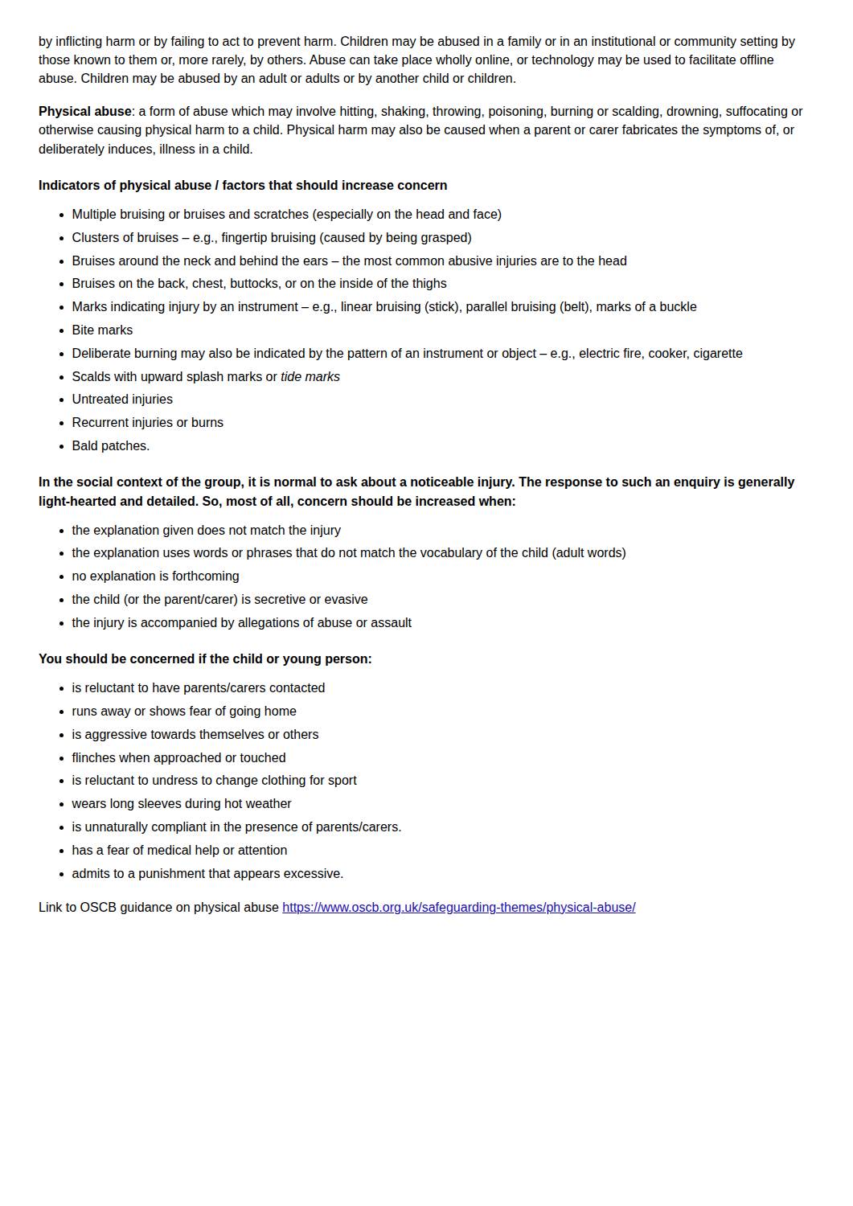by inflicting harm or by failing to act to prevent harm. Children may be abused in a family or in an institutional or community setting by those known to them or, more rarely, by others. Abuse can take place wholly online, or technology may be used to facilitate offline abuse. Children may be abused by an adult or adults or by another child or children.
Physical abuse: a form of abuse which may involve hitting, shaking, throwing, poisoning, burning or scalding, drowning, suffocating or otherwise causing physical harm to a child. Physical harm may also be caused when a parent or carer fabricates the symptoms of, or deliberately induces, illness in a child.
Indicators of physical abuse / factors that should increase concern
Multiple bruising or bruises and scratches (especially on the head and face)
Clusters of bruises – e.g., fingertip bruising (caused by being grasped)
Bruises around the neck and behind the ears – the most common abusive injuries are to the head
Bruises on the back, chest, buttocks, or on the inside of the thighs
Marks indicating injury by an instrument – e.g., linear bruising (stick), parallel bruising (belt), marks of a buckle
Bite marks
Deliberate burning may also be indicated by the pattern of an instrument or object – e.g., electric fire, cooker, cigarette
Scalds with upward splash marks or tide marks
Untreated injuries
Recurrent injuries or burns
Bald patches.
In the social context of the group, it is normal to ask about a noticeable injury. The response to such an enquiry is generally light-hearted and detailed. So, most of all, concern should be increased when:
the explanation given does not match the injury
the explanation uses words or phrases that do not match the vocabulary of the child (adult words)
no explanation is forthcoming
the child (or the parent/carer) is secretive or evasive
the injury is accompanied by allegations of abuse or assault
You should be concerned if the child or young person:
is reluctant to have parents/carers contacted
runs away or shows fear of going home
is aggressive towards themselves or others
flinches when approached or touched
is reluctant to undress to change clothing for sport
wears long sleeves during hot weather
is unnaturally compliant in the presence of parents/carers.
has a fear of medical help or attention
admits to a punishment that appears excessive.
Link to OSCB guidance on physical abuse https://www.oscb.org.uk/safeguarding-themes/physical-abuse/